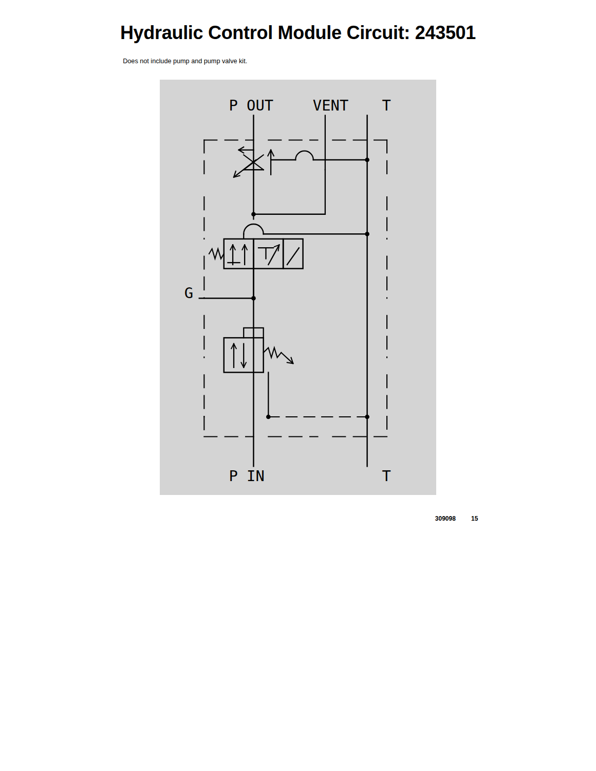Hydraulic Control Module Circuit: 243501
Does not include pump and pump valve kit.
P OUT VENT T P IN T G
309098 15